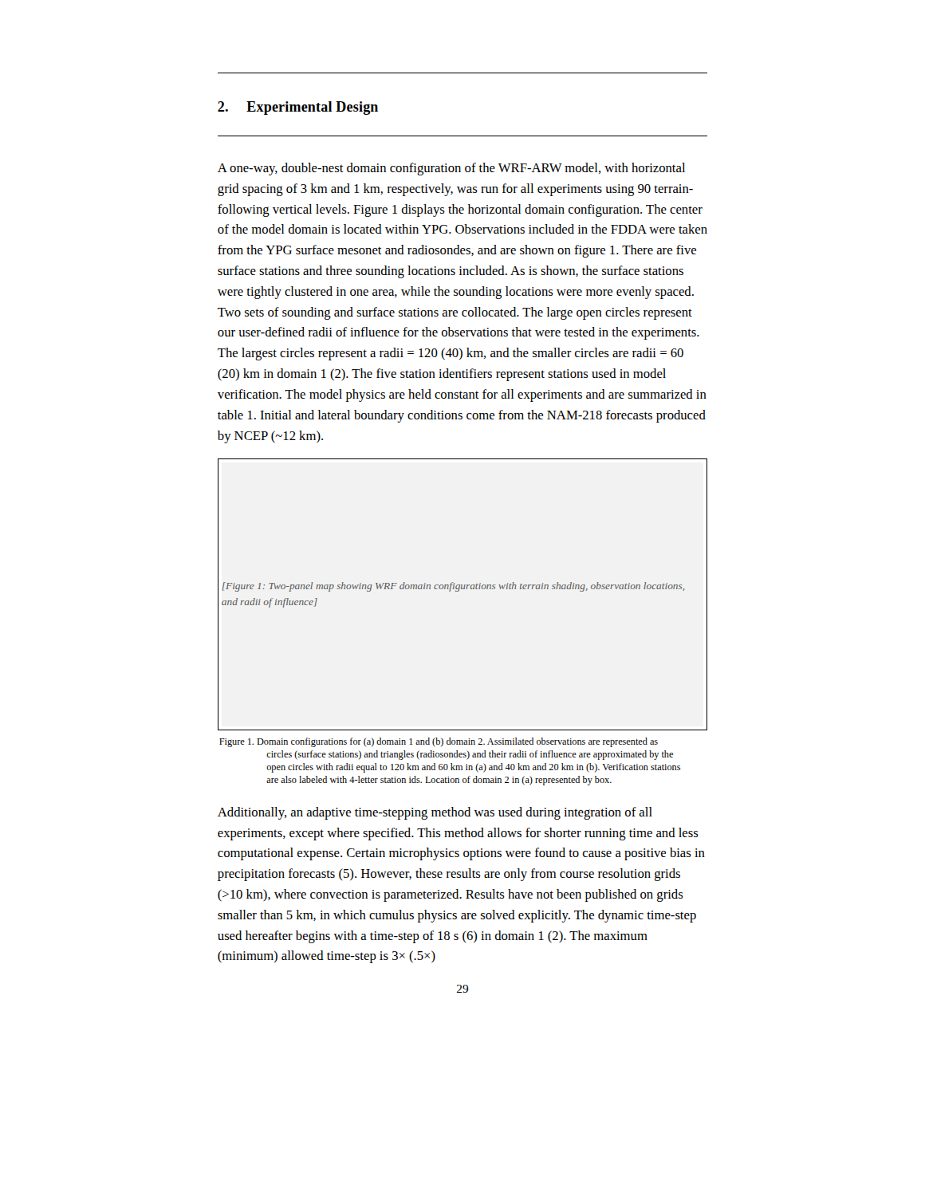2. Experimental Design
A one-way, double-nest domain configuration of the WRF-ARW model, with horizontal grid spacing of 3 km and 1 km, respectively, was run for all experiments using 90 terrain-following vertical levels. Figure 1 displays the horizontal domain configuration. The center of the model domain is located within YPG. Observations included in the FDDA were taken from the YPG surface mesonet and radiosondes, and are shown on figure 1. There are five surface stations and three sounding locations included. As is shown, the surface stations were tightly clustered in one area, while the sounding locations were more evenly spaced. Two sets of sounding and surface stations are collocated. The large open circles represent our user-defined radii of influence for the observations that were tested in the experiments. The largest circles represent a radii = 120 (40) km, and the smaller circles are radii = 60 (20) km in domain 1 (2). The five station identifiers represent stations used in model verification. The model physics are held constant for all experiments and are summarized in table 1. Initial and lateral boundary conditions come from the NAM-218 forecasts produced by NCEP (~12 km).
[Figure 1: Two-panel map showing WRF domain configurations with terrain shading, observation locations, and radii of influence]
Figure 1. Domain configurations for (a) domain 1 and (b) domain 2. Assimilated observations are represented as circles (surface stations) and triangles (radiosondes) and their radii of influence are approximated by the open circles with radii equal to 120 km and 60 km in (a) and 40 km and 20 km in (b). Verification stations are also labeled with 4-letter station ids. Location of domain 2 in (a) represented by box.
Additionally, an adaptive time-stepping method was used during integration of all experiments, except where specified. This method allows for shorter running time and less computational expense. Certain microphysics options were found to cause a positive bias in precipitation forecasts (5). However, these results are only from course resolution grids (>10 km), where convection is parameterized. Results have not been published on grids smaller than 5 km, in which cumulus physics are solved explicitly. The dynamic time-step used hereafter begins with a time-step of 18 s (6) in domain 1 (2). The maximum (minimum) allowed time-step is 3× (.5×)
29